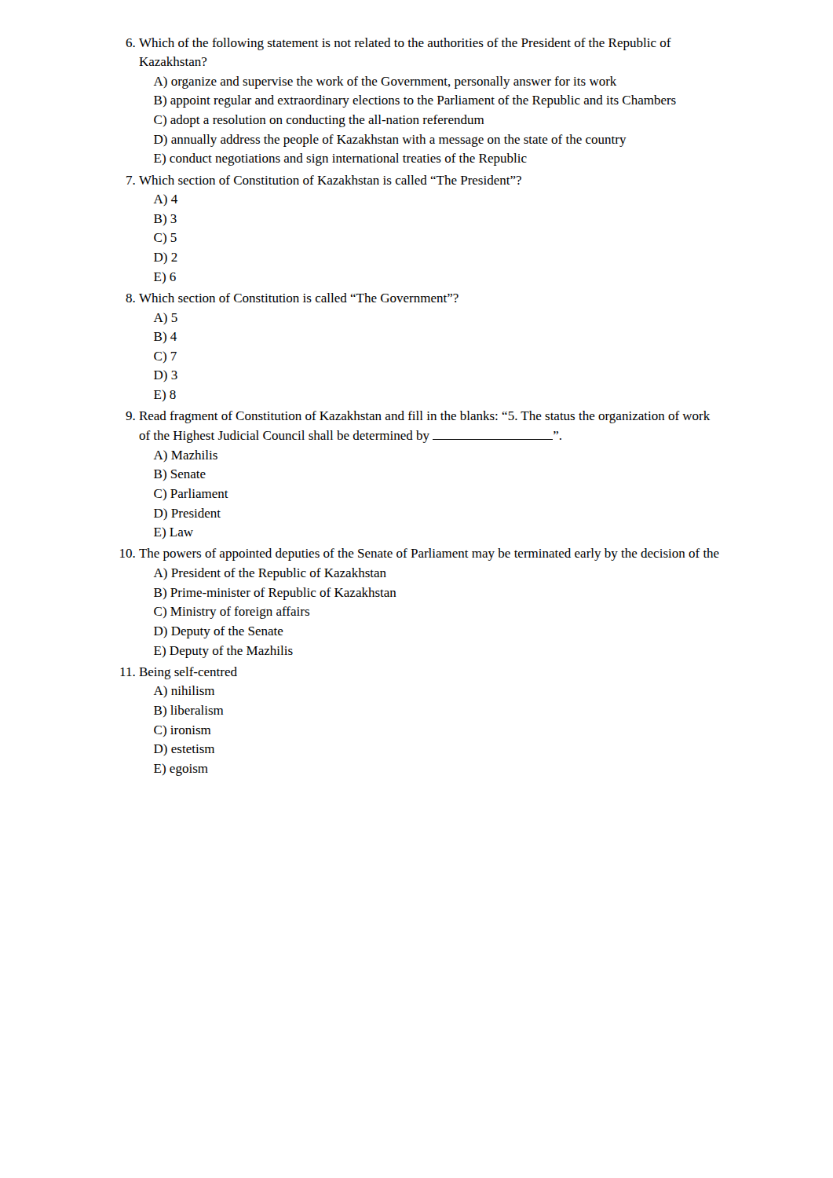Which of the following statement is not related to the authorities of the President of the Republic of Kazakhstan?
A) organize and supervise the work of the Government, personally answer for its work
B) appoint regular and extraordinary elections to the Parliament of the Republic and its Chambers
C) adopt a resolution on conducting the all-nation referendum
D) annually address the people of Kazakhstan with a message on the state of the country
E) conduct negotiations and sign international treaties of the Republic
Which section of Constitution of Kazakhstan is called “The President”?
A) 4
B) 3
C) 5
D) 2
E) 6
Which section of Constitution is called “The Government”?
A) 5
B) 4
C) 7
D) 3
E) 8
Read fragment of Constitution of Kazakhstan and fill in the blanks: “5. The status the organization of work of the Highest Judicial Council shall be determined by ”.
A) Mazhilis
B) Senate
C) Parliament
D) President
E) Law
The powers of appointed deputies of the Senate of Parliament may be terminated early by the decision of the
A) President of the Republic of Kazakhstan
B) Prime-minister of Republic of Kazakhstan
C) Ministry of foreign affairs
D) Deputy of the Senate
E) Deputy of the Mazhilis
Being self-centred
A) nihilism
B) liberalism
C) ironism
D) estetism
E) egoism